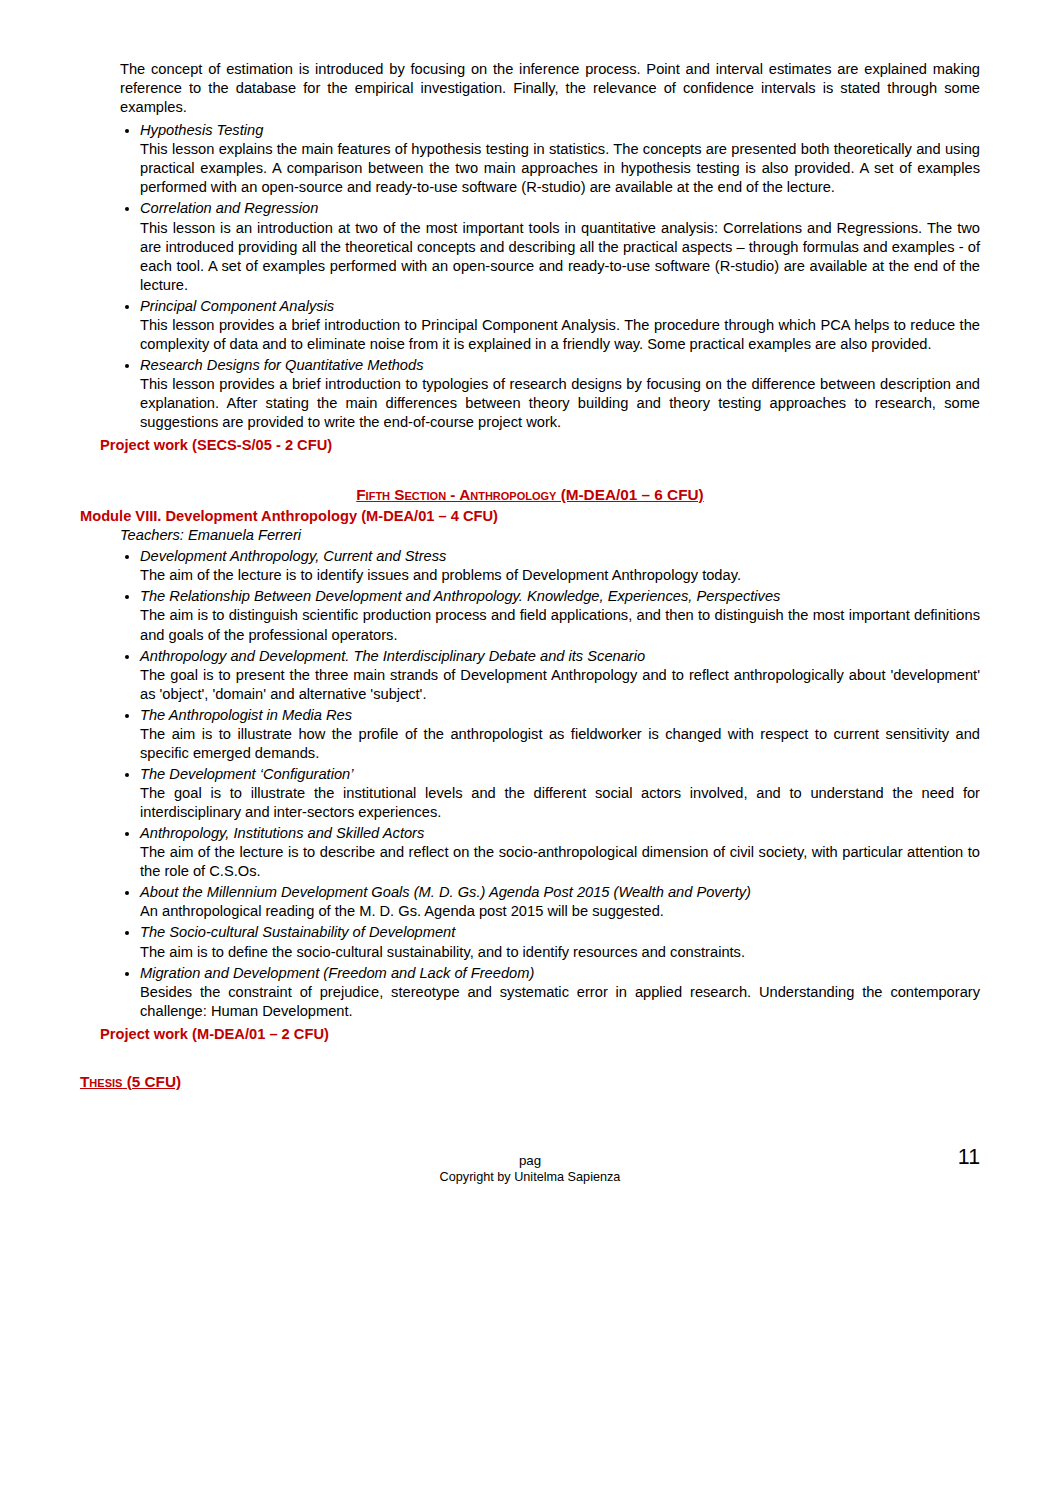The concept of estimation is introduced by focusing on the inference process. Point and interval estimates are explained making reference to the database for the empirical investigation. Finally, the relevance of confidence intervals is stated through some examples.
Hypothesis Testing
This lesson explains the main features of hypothesis testing in statistics. The concepts are presented both theoretically and using practical examples. A comparison between the two main approaches in hypothesis testing is also provided. A set of examples performed with an open-source and ready-to-use software (R-studio) are available at the end of the lecture.
Correlation and Regression
This lesson is an introduction at two of the most important tools in quantitative analysis: Correlations and Regressions. The two are introduced providing all the theoretical concepts and describing all the practical aspects – through formulas and examples - of each tool. A set of examples performed with an open-source and ready-to-use software (R-studio) are available at the end of the lecture.
Principal Component Analysis
This lesson provides a brief introduction to Principal Component Analysis. The procedure through which PCA helps to reduce the complexity of data and to eliminate noise from it is explained in a friendly way. Some practical examples are also provided.
Research Designs for Quantitative Methods
This lesson provides a brief introduction to typologies of research designs by focusing on the difference between description and explanation. After stating the main differences between theory building and theory testing approaches to research, some suggestions are provided to write the end-of-course project work.
Project work (SECS-S/05 - 2 CFU)
Fifth Section - Anthropology (M-DEA/01 – 6 CFU)
Module VIII. Development Anthropology (M-DEA/01 – 4 CFU)
Teachers: Emanuela Ferreri
Development Anthropology, Current and Stress
The aim of the lecture is to identify issues and problems of Development Anthropology today.
The Relationship Between Development and Anthropology. Knowledge, Experiences, Perspectives
The aim is to distinguish scientific production process and field applications, and then to distinguish the most important definitions and goals of the professional operators.
Anthropology and Development. The Interdisciplinary Debate and its Scenario
The goal is to present the three main strands of Development Anthropology and to reflect anthropologically about 'development' as 'object', 'domain' and alternative 'subject'.
The Anthropologist in Media Res
The aim is to illustrate how the profile of the anthropologist as fieldworker is changed with respect to current sensitivity and specific emerged demands.
The Development ‘Configuration’
The goal is to illustrate the institutional levels and the different social actors involved, and to understand the need for interdisciplinary and inter-sectors experiences.
Anthropology, Institutions and Skilled Actors
The aim of the lecture is to describe and reflect on the socio-anthropological dimension of civil society, with particular attention to the role of C.S.Os.
About the Millennium Development Goals (M. D. Gs.) Agenda Post 2015 (Wealth and Poverty)
An anthropological reading of the M. D. Gs. Agenda post 2015 will be suggested.
The Socio-cultural Sustainability of Development
The aim is to define the socio-cultural sustainability, and to identify resources and constraints.
Migration and Development (Freedom and Lack of Freedom)
Besides the constraint of prejudice, stereotype and systematic error in applied research. Understanding the contemporary challenge: Human Development.
Project work (M-DEA/01 – 2 CFU)
Thesis (5 CFU)
pag
Copyright by Unitelma Sapienza
11